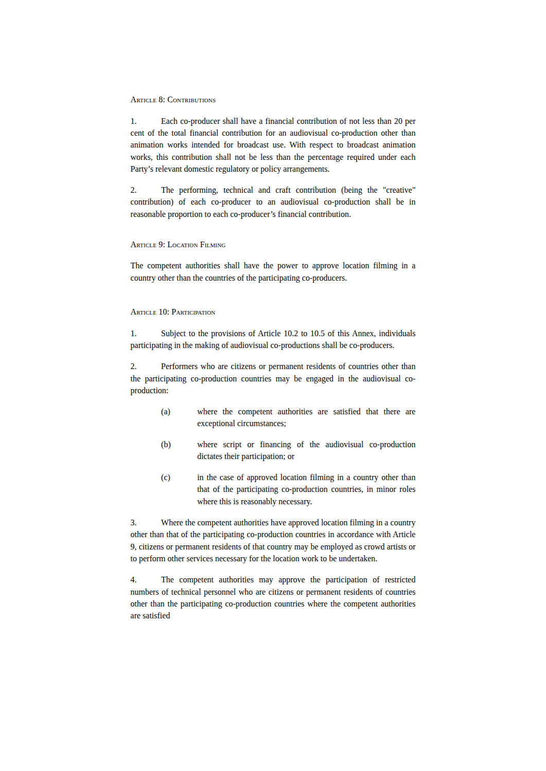Article 8: Contributions
1. Each co-producer shall have a financial contribution of not less than 20 per cent of the total financial contribution for an audiovisual co-production other than animation works intended for broadcast use. With respect to broadcast animation works, this contribution shall not be less than the percentage required under each Party’s relevant domestic regulatory or policy arrangements.
2. The performing, technical and craft contribution (being the "creative" contribution) of each co-producer to an audiovisual co-production shall be in reasonable proportion to each co-producer’s financial contribution.
Article 9: Location Filming
The competent authorities shall have the power to approve location filming in a country other than the countries of the participating co-producers.
Article 10: Participation
1. Subject to the provisions of Article 10.2 to 10.5 of this Annex, individuals participating in the making of audiovisual co-productions shall be co-producers.
2. Performers who are citizens or permanent residents of countries other than the participating co-production countries may be engaged in the audiovisual co-production:
(a) where the competent authorities are satisfied that there are exceptional circumstances;
(b) where script or financing of the audiovisual co-production dictates their participation; or
(c) in the case of approved location filming in a country other than that of the participating co-production countries, in minor roles where this is reasonably necessary.
3. Where the competent authorities have approved location filming in a country other than that of the participating co-production countries in accordance with Article 9, citizens or permanent residents of that country may be employed as crowd artists or to perform other services necessary for the location work to be undertaken.
4. The competent authorities may approve the participation of restricted numbers of technical personnel who are citizens or permanent residents of countries other than the participating co-production countries where the competent authorities are satisfied